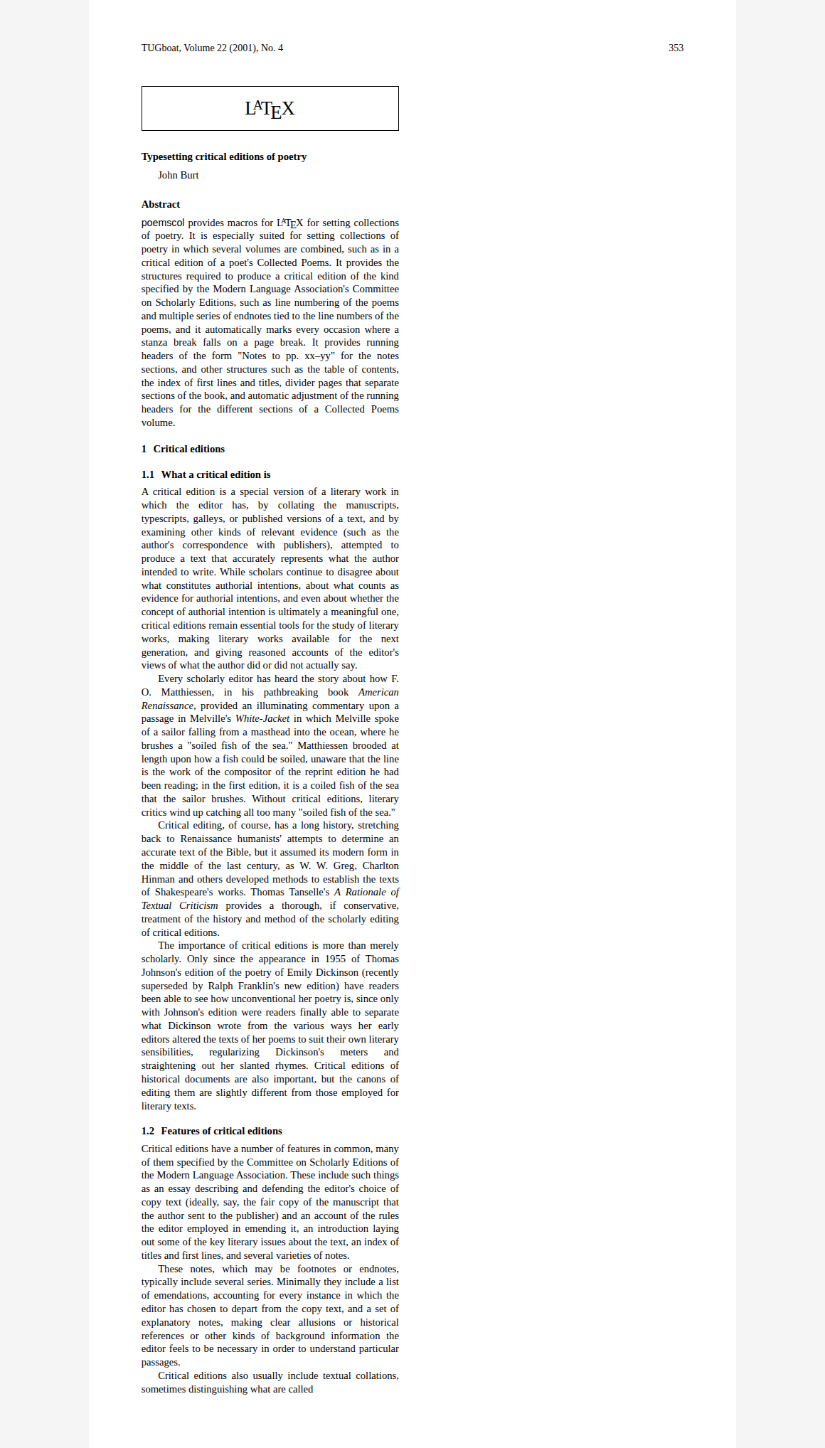TUGboat, Volume 22 (2001), No. 4
353
LATEX
Typesetting critical editions of poetry
John Burt
Abstract
poemscol provides macros for LATEX for setting collections of poetry. It is especially suited for setting collections of poetry in which several volumes are combined, such as in a critical edition of a poet's Collected Poems. It provides the structures required to produce a critical edition of the kind specified by the Modern Language Association's Committee on Scholarly Editions, such as line numbering of the poems and multiple series of endnotes tied to the line numbers of the poems, and it automatically marks every occasion where a stanza break falls on a page break. It provides running headers of the form "Notes to pp. xx–yy" for the notes sections, and other structures such as the table of contents, the index of first lines and titles, divider pages that separate sections of the book, and automatic adjustment of the running headers for the different sections of a Collected Poems volume.
1 Critical editions
1.1 What a critical edition is
A critical edition is a special version of a literary work in which the editor has, by collating the manuscripts, typescripts, galleys, or published versions of a text, and by examining other kinds of relevant evidence (such as the author's correspondence with publishers), attempted to produce a text that accurately represents what the author intended to write. While scholars continue to disagree about what constitutes authorial intentions, about what counts as evidence for authorial intentions, and even about whether the concept of authorial intention is ultimately a meaningful one, critical editions remain essential tools for the study of literary works, making literary works available for the next generation, and giving reasoned accounts of the editor's views of what the author did or did not actually say.
Every scholarly editor has heard the story about how F. O. Matthiessen, in his pathbreaking book American Renaissance, provided an illuminating commentary upon a passage in Melville's White-Jacket in which Melville spoke of a sailor falling from a masthead into the ocean, where he brushes a "soiled fish of the sea." Matthiessen brooded at length upon how a fish could be soiled, unaware that the line is the work of the compositor of the reprint edition he had been reading; in the first edition, it is a coiled fish of the sea that the sailor brushes. Without critical editions, literary critics wind up catching all too many "soiled fish of the sea."
Critical editing, of course, has a long history, stretching back to Renaissance humanists' attempts to determine an accurate text of the Bible, but it assumed its modern form in the middle of the last century, as W. W. Greg, Charlton Hinman and others developed methods to establish the texts of Shakespeare's works. Thomas Tanselle's A Rationale of Textual Criticism provides a thorough, if conservative, treatment of the history and method of the scholarly editing of critical editions.
The importance of critical editions is more than merely scholarly. Only since the appearance in 1955 of Thomas Johnson's edition of the poetry of Emily Dickinson (recently superseded by Ralph Franklin's new edition) have readers been able to see how unconventional her poetry is, since only with Johnson's edition were readers finally able to separate what Dickinson wrote from the various ways her early editors altered the texts of her poems to suit their own literary sensibilities, regularizing Dickinson's meters and straightening out her slanted rhymes. Critical editions of historical documents are also important, but the canons of editing them are slightly different from those employed for literary texts.
1.2 Features of critical editions
Critical editions have a number of features in common, many of them specified by the Committee on Scholarly Editions of the Modern Language Association. These include such things as an essay describing and defending the editor's choice of copy text (ideally, say, the fair copy of the manuscript that the author sent to the publisher) and an account of the rules the editor employed in emending it, an introduction laying out some of the key literary issues about the text, an index of titles and first lines, and several varieties of notes.
These notes, which may be footnotes or endnotes, typically include several series. Minimally they include a list of emendations, accounting for every instance in which the editor has chosen to depart from the copy text, and a set of explanatory notes, making clear allusions or historical references or other kinds of background information the editor feels to be necessary in order to understand particular passages.
Critical editions also usually include textual collations, sometimes distinguishing what are called